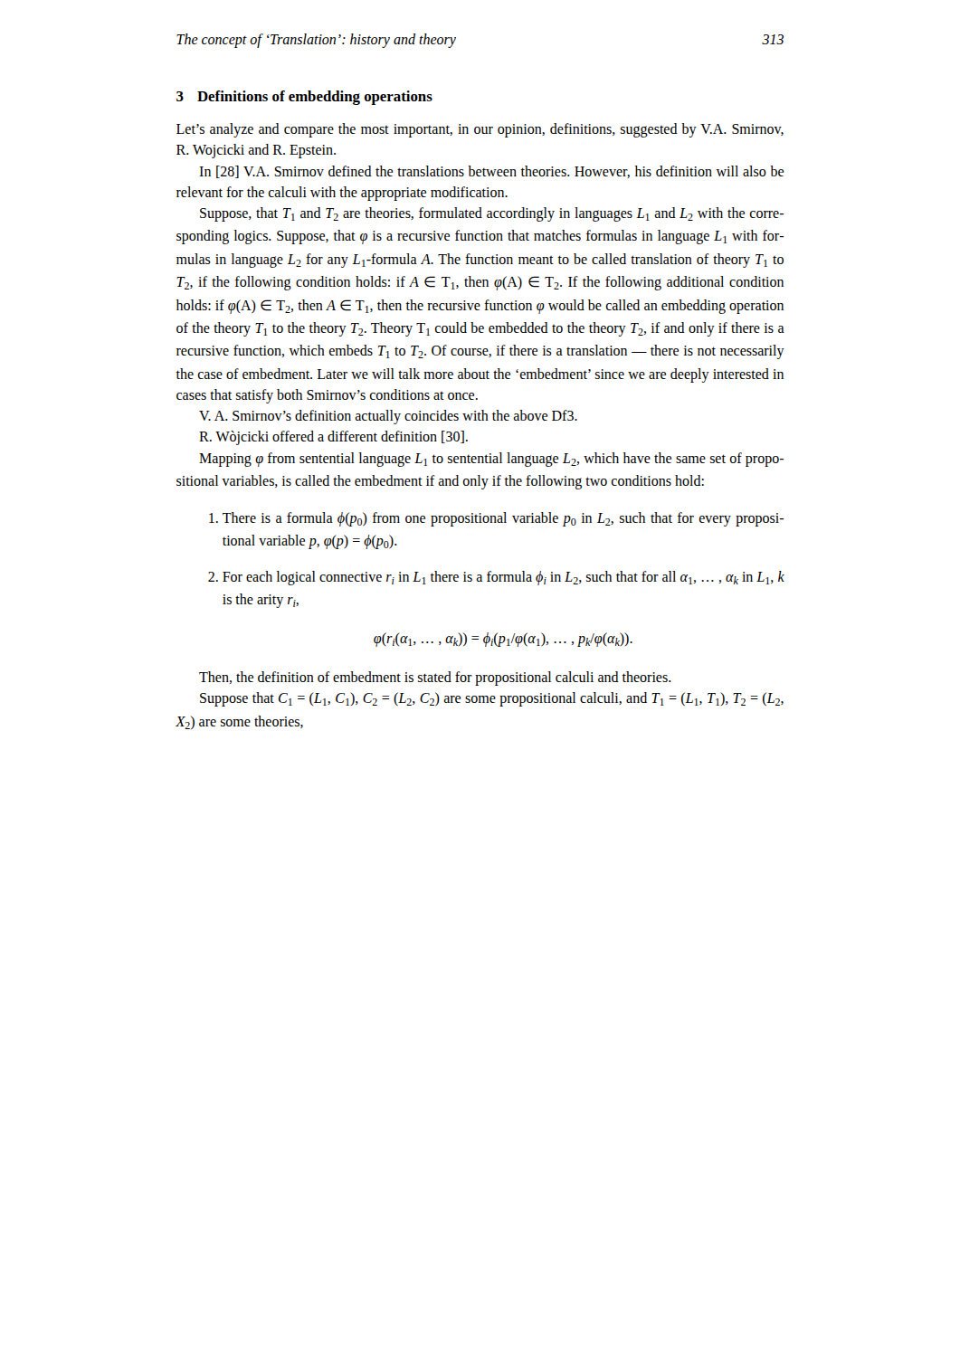The concept of ‘Translation’: history and theory 313
3 Definitions of embedding operations
Let’s analyze and compare the most important, in our opinion, definitions, suggested by V.A. Smirnov, R. Wojcicki and R. Epstein.
In [28] V.A. Smirnov defined the translations between theories. However, his definition will also be relevant for the calculi with the appropriate modification.
Suppose, that T1 and T2 are theories, formulated accordingly in languages L1 and L2 with the corresponding logics. Suppose, that φ is a recursive function that matches formulas in language L1 with formulas in language L2 for any L1-formula A. The function meant to be called translation of theory T1 to T2, if the following condition holds: if A ∈ T1, then φ(A) ∈ T2. If the following additional condition holds: if φ(A) ∈ T2, then A ∈ T1, then the recursive function φ would be called an embedding operation of the theory T1 to the theory T2. Theory T1 could be embedded to the theory T2, if and only if there is a recursive function, which embeds T1 to T2. Of course, if there is a translation — there is not necessarily the case of embedment. Later we will talk more about the ‘embedment’ since we are deeply interested in cases that satisfy both Smirnov’s conditions at once.
V. A. Smirnov’s definition actually coincides with the above Df3.
R. Wòjcicki offered a different definition [30].
Mapping φ from sentential language L1 to sentential language L2, which have the same set of propositional variables, is called the embedment if and only if the following two conditions hold:
There is a formula ϕ(p0) from one propositional variable p0 in L2, such that for every propositional variable p, φ(p) = ϕ(p0).
For each logical connective ri in L1 there is a formula ϕi in L2, such that for all α1, … , αk in L1, k is the arity ri,
φ(ri(α1, … , αk)) = ϕi(p1/φ(α1), … , pk/φ(αk)).
Then, the definition of embedment is stated for propositional calculi and theories.
Suppose that C1 = (L1, C1), C2 = (L2, C2) are some propositional calculi, and T1 = (L1, T1), T2 = (L2, X2) are some theories,